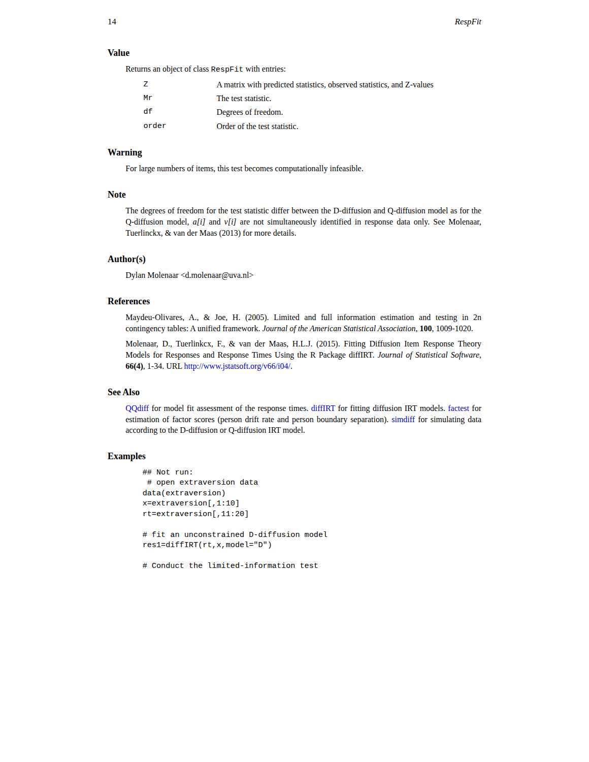14 RespFit
Value
Returns an object of class RespFit with entries:
Z
A matrix with predicted statistics, observed statistics, and Z-values
Mr
The test statistic.
df
Degrees of freedom.
order
Order of the test statistic.
Warning
For large numbers of items, this test becomes computationally infeasible.
Note
The degrees of freedom for the test statistic differ between the D-diffusion and Q-diffusion model as for the Q-diffusion model, a[i] and v[i] are not simultaneously identified in response data only. See Molenaar, Tuerlinckx, & van der Maas (2013) for more details.
Author(s)
Dylan Molenaar <d.molenaar@uva.nl>
References
Maydeu-Olivares, A., & Joe, H. (2005). Limited and full information estimation and testing in 2n contingency tables: A unified framework. Journal of the American Statistical Association, 100, 1009-1020.
Molenaar, D., Tuerlinkcx, F., & van der Maas, H.L.J. (2015). Fitting Diffusion Item Response Theory Models for Responses and Response Times Using the R Package diffIRT. Journal of Statistical Software, 66(4), 1-34. URL http://www.jstatsoft.org/v66/i04/.
See Also
QQdiff for model fit assessment of the response times. diffIRT for fitting diffusion IRT models. factest for estimation of factor scores (person drift rate and person boundary separation). simdiff for simulating data according to the D-diffusion or Q-diffusion IRT model.
Examples
## Not run: 
 # open extraversion data
data(extraversion)
x=extraversion[,1:10]
rt=extraversion[,11:20]

# fit an unconstrained D-diffusion model
res1=diffIRT(rt,x,model="D")

# Conduct the limited-information test